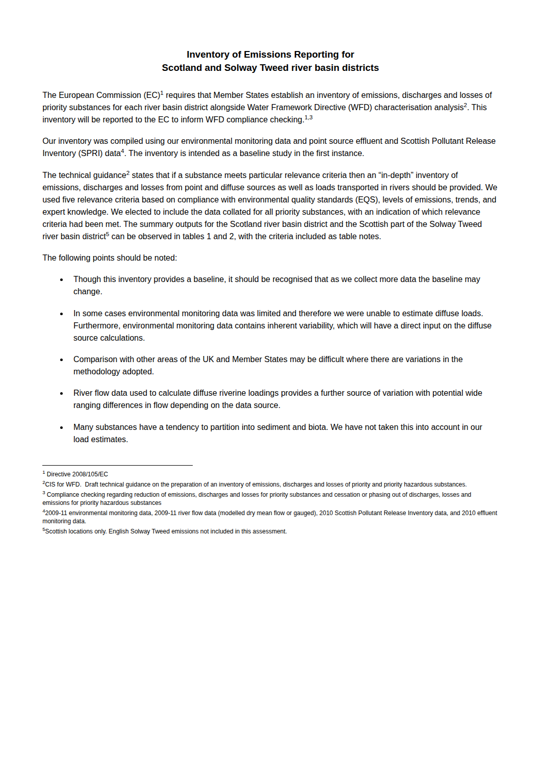Inventory of Emissions Reporting for
Scotland and Solway Tweed river basin districts
The European Commission (EC)1 requires that Member States establish an inventory of emissions, discharges and losses of priority substances for each river basin district alongside Water Framework Directive (WFD) characterisation analysis2. This inventory will be reported to the EC to inform WFD compliance checking.1,3
Our inventory was compiled using our environmental monitoring data and point source effluent and Scottish Pollutant Release Inventory (SPRI) data4. The inventory is intended as a baseline study in the first instance.
The technical guidance2 states that if a substance meets particular relevance criteria then an “in-depth” inventory of emissions, discharges and losses from point and diffuse sources as well as loads transported in rivers should be provided. We used five relevance criteria based on compliance with environmental quality standards (EQS), levels of emissions, trends, and expert knowledge. We elected to include the data collated for all priority substances, with an indication of which relevance criteria had been met. The summary outputs for the Scotland river basin district and the Scottish part of the Solway Tweed river basin district5 can be observed in tables 1 and 2, with the criteria included as table notes.
The following points should be noted:
Though this inventory provides a baseline, it should be recognised that as we collect more data the baseline may change.
In some cases environmental monitoring data was limited and therefore we were unable to estimate diffuse loads. Furthermore, environmental monitoring data contains inherent variability, which will have a direct input on the diffuse source calculations.
Comparison with other areas of the UK and Member States may be difficult where there are variations in the methodology adopted.
River flow data used to calculate diffuse riverine loadings provides a further source of variation with potential wide ranging differences in flow depending on the data source.
Many substances have a tendency to partition into sediment and biota. We have not taken this into account in our load estimates.
1 Directive 2008/105/EC
2 CIS for WFD. Draft technical guidance on the preparation of an inventory of emissions, discharges and losses of priority and priority hazardous substances.
3 Compliance checking regarding reduction of emissions, discharges and losses for priority substances and cessation or phasing out of discharges, losses and emissions for priority hazardous substances
42009-11 environmental monitoring data, 2009-11 river flow data (modelled dry mean flow or gauged), 2010 Scottish Pollutant Release Inventory data, and 2010 effluent monitoring data.
5 Scottish locations only. English Solway Tweed emissions not included in this assessment.